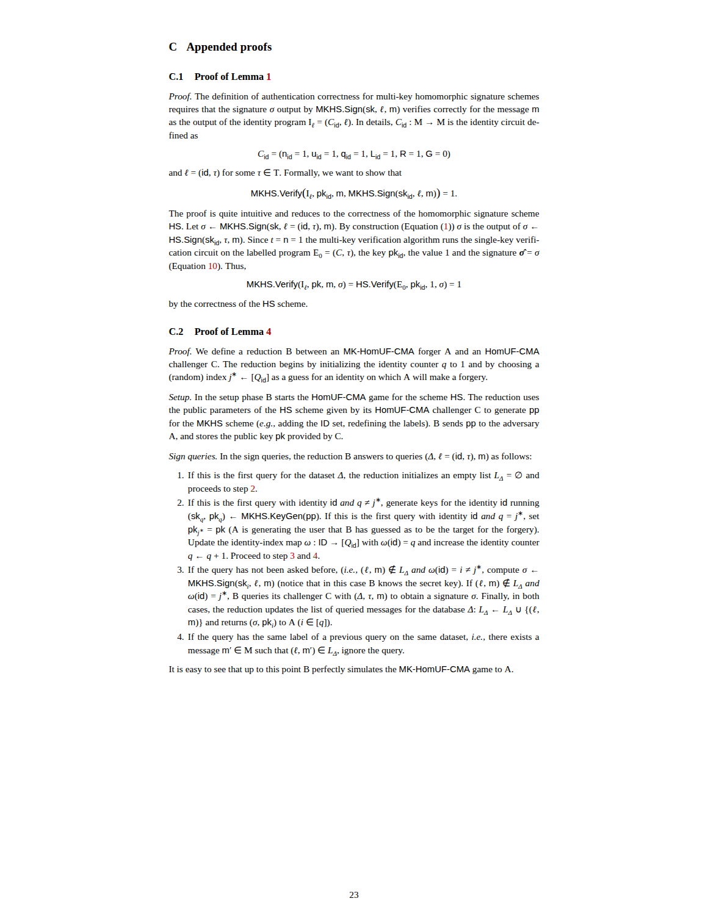CAppended proofs
C.1 Proof of Lemma 1
Proof. The definition of authentication correctness for multi-key homomorphic signature schemes requires that the signature σ output by MKHS.Sign(sk, ℓ, m) verifies correctly for the message m as the output of the identity program Iℓ = (Cid, ℓ). In details, Cid : M → M is the identity circuit defined as
Cid = (nid = 1, uid = 1, qid = 1, Lid = 1, R = 1, G = 0)
and ℓ = (id, τ) for some τ ∈ T. Formally, we want to show that
MKHS.Verify(Iℓ, pkid, m, MKHS.Sign(skid, ℓ, m)) = 1.
The proof is quite intuitive and reduces to the correctness of the homomorphic signature scheme HS. Let σ ← MKHS.Sign(sk, ℓ = (id, τ), m). By construction (Equation (1)) σ is the output of σ ← HS.Sign(skid, τ, m). Since t = n = 1 the multi-key verification algorithm runs the single-key verification circuit on the labelled program E0 = (C, τ), the key pkid, the value 1 and the signature σ̂ = σ (Equation 10). Thus,
MKHS.Verify(Iℓ, pk, m, σ) = HS.Verify(E0, pkid, 1, σ) = 1
by the correctness of the HS scheme.
C.2 Proof of Lemma 4
Proof. We define a reduction B between an MK-HomUF-CMA forger A and an HomUF-CMA challenger C. The reduction begins by initializing the identity counter q to 1 and by choosing a (random) index j∗ ← [Qid] as a guess for an identity on which A will make a forgery.
Setup. In the setup phase B starts the HomUF-CMA game for the scheme HS. The reduction uses the public parameters of the HS scheme given by its HomUF-CMA challenger C to generate pp for the MKHS scheme (e.g., adding the ID set, redefining the labels). B sends pp to the adversary A, and stores the public key pk provided by C.
Sign queries. In the sign queries, the reduction B answers to queries (Δ, ℓ = (id, τ), m) as follows:
If this is the first query for the dataset Δ, the reduction initializes an empty list LΔ = ∅ and proceeds to step 2.
If this is the first query with identity id and q ≠ j∗, generate keys for the identity id running (skq, pkq) ← MKHS.KeyGen(pp). If this is the first query with identity id and q = j∗, set pkj∗ = pk (A is generating the user that B has guessed as to be the target for the forgery). Update the identity-index map ω : ID → [Qid] with ω(id) = q and increase the identity counter q ← q + 1. Proceed to step 3 and 4.
If the query has not been asked before, (i.e., (ℓ, m) ∉ LΔ and ω(id) = i ≠ j∗, compute σ ← MKHS.Sign(ski, ℓ, m) (notice that in this case B knows the secret key). If (ℓ, m) ∉ LΔ and ω(id) = j∗, B queries its challenger C with (Δ, τ, m) to obtain a signature σ. Finally, in both cases, the reduction updates the list of queried messages for the database Δ: LΔ ← LΔ ∪ {(ℓ, m)} and returns (σ, pki) to A (i ∈ [q]).
If the query has the same label of a previous query on the same dataset, i.e., there exists a message m′ ∈ M such that (ℓ, m′) ∈ LΔ, ignore the query.
It is easy to see that up to this point B perfectly simulates the MK-HomUF-CMA game to A.
23